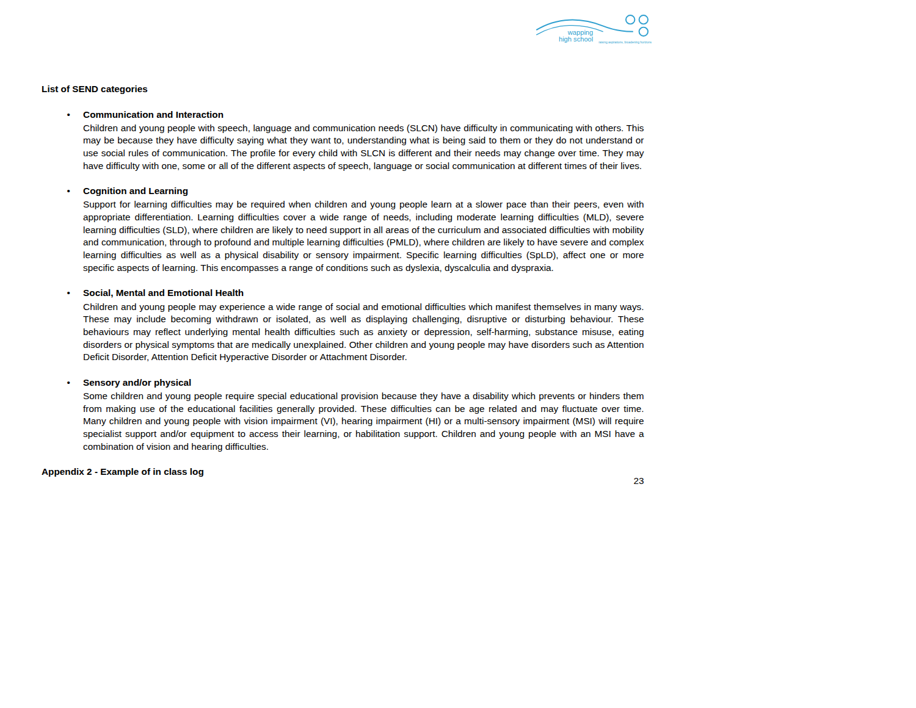wapping high school raising aspirations, broadening horizons
List of SEND categories
Communication and Interaction
Children and young people with speech, language and communication needs (SLCN) have difficulty in communicating with others. This may be because they have difficulty saying what they want to, understanding what is being said to them or they do not understand or use social rules of communication. The profile for every child with SLCN is different and their needs may change over time. They may have difficulty with one, some or all of the different aspects of speech, language or social communication at different times of their lives.
Cognition and Learning
Support for learning difficulties may be required when children and young people learn at a slower pace than their peers, even with appropriate differentiation. Learning difficulties cover a wide range of needs, including moderate learning difficulties (MLD), severe learning difficulties (SLD), where children are likely to need support in all areas of the curriculum and associated difficulties with mobility and communication, through to profound and multiple learning difficulties (PMLD), where children are likely to have severe and complex learning difficulties as well as a physical disability or sensory impairment. Specific learning difficulties (SpLD), affect one or more specific aspects of learning. This encompasses a range of conditions such as dyslexia, dyscalculia and dyspraxia.
Social, Mental and Emotional Health
Children and young people may experience a wide range of social and emotional difficulties which manifest themselves in many ways. These may include becoming withdrawn or isolated, as well as displaying challenging, disruptive or disturbing behaviour. These behaviours may reflect underlying mental health difficulties such as anxiety or depression, self-harming, substance misuse, eating disorders or physical symptoms that are medically unexplained. Other children and young people may have disorders such as Attention Deficit Disorder, Attention Deficit Hyperactive Disorder or Attachment Disorder.
Sensory and/or physical
Some children and young people require special educational provision because they have a disability which prevents or hinders them from making use of the educational facilities generally provided. These difficulties can be age related and may fluctuate over time. Many children and young people with vision impairment (VI), hearing impairment (HI) or a multi-sensory impairment (MSI) will require specialist support and/or equipment to access their learning, or habilitation support. Children and young people with an MSI have a combination of vision and hearing difficulties.
Appendix 2 - Example of in class log
23